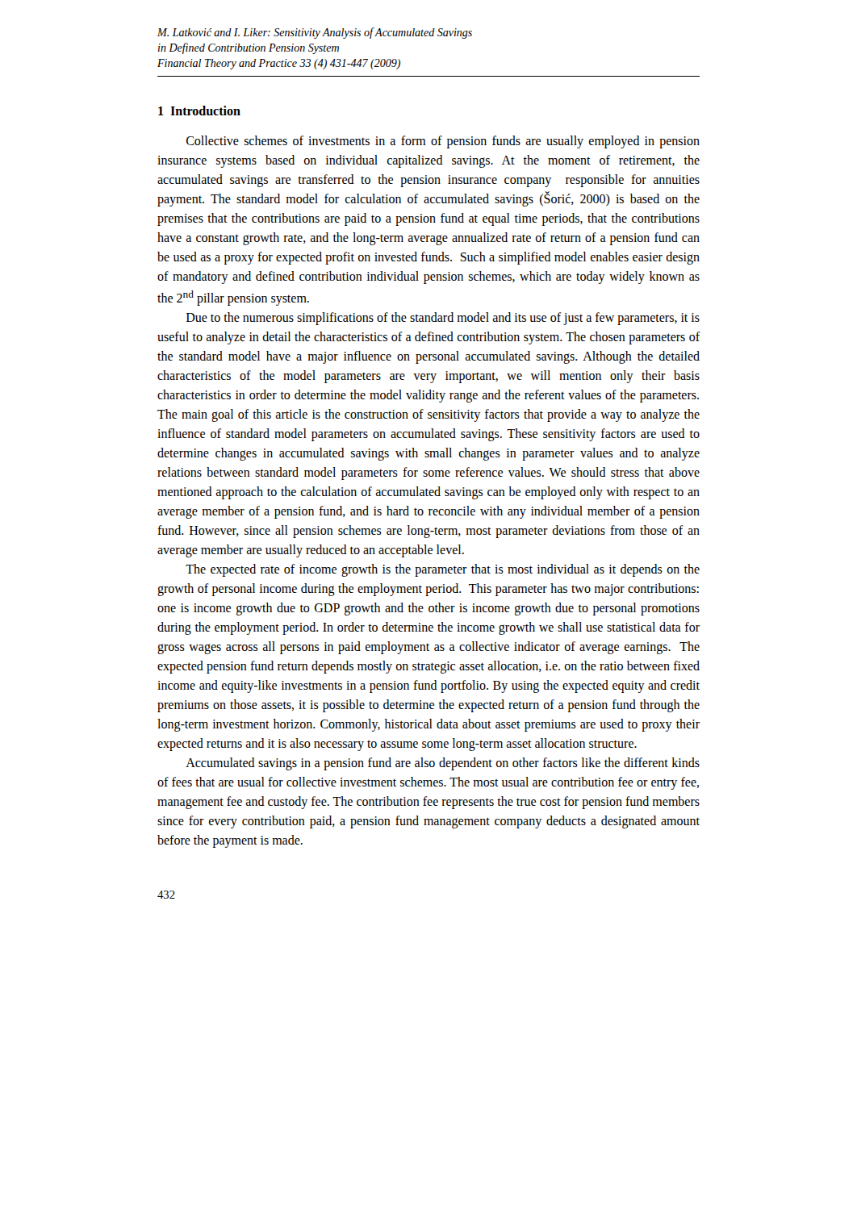M. Latković and I. Liker: Sensitivity Analysis of Accumulated Savings
in Defined Contribution Pension System
Financial Theory and Practice 33 (4) 431-447 (2009)
1 Introduction
Collective schemes of investments in a form of pension funds are usually employed in pension insurance systems based on individual capitalized savings. At the moment of retirement, the accumulated savings are transferred to the pension insurance company responsible for annuities payment. The standard model for calculation of accumulated savings (Šorić, 2000) is based on the premises that the contributions are paid to a pension fund at equal time periods, that the contributions have a constant growth rate, and the long-term average annualized rate of return of a pension fund can be used as a proxy for expected profit on invested funds. Such a simplified model enables easier design of mandatory and defined contribution individual pension schemes, which are today widely known as the 2nd pillar pension system.
Due to the numerous simplifications of the standard model and its use of just a few parameters, it is useful to analyze in detail the characteristics of a defined contribution system. The chosen parameters of the standard model have a major influence on personal accumulated savings. Although the detailed characteristics of the model parameters are very important, we will mention only their basis characteristics in order to determine the model validity range and the referent values of the parameters. The main goal of this article is the construction of sensitivity factors that provide a way to analyze the influence of standard model parameters on accumulated savings. These sensitivity factors are used to determine changes in accumulated savings with small changes in parameter values and to analyze relations between standard model parameters for some reference values. We should stress that above mentioned approach to the calculation of accumulated savings can be employed only with respect to an average member of a pension fund, and is hard to reconcile with any individual member of a pension fund. However, since all pension schemes are long-term, most parameter deviations from those of an average member are usually reduced to an acceptable level.
The expected rate of income growth is the parameter that is most individual as it depends on the growth of personal income during the employment period. This parameter has two major contributions: one is income growth due to GDP growth and the other is income growth due to personal promotions during the employment period. In order to determine the income growth we shall use statistical data for gross wages across all persons in paid employment as a collective indicator of average earnings. The expected pension fund return depends mostly on strategic asset allocation, i.e. on the ratio between fixed income and equity-like investments in a pension fund portfolio. By using the expected equity and credit premiums on those assets, it is possible to determine the expected return of a pension fund through the long-term investment horizon. Commonly, historical data about asset premiums are used to proxy their expected returns and it is also necessary to assume some long-term asset allocation structure.
Accumulated savings in a pension fund are also dependent on other factors like the different kinds of fees that are usual for collective investment schemes. The most usual are contribution fee or entry fee, management fee and custody fee. The contribution fee represents the true cost for pension fund members since for every contribution paid, a pension fund management company deducts a designated amount before the payment is made.
432